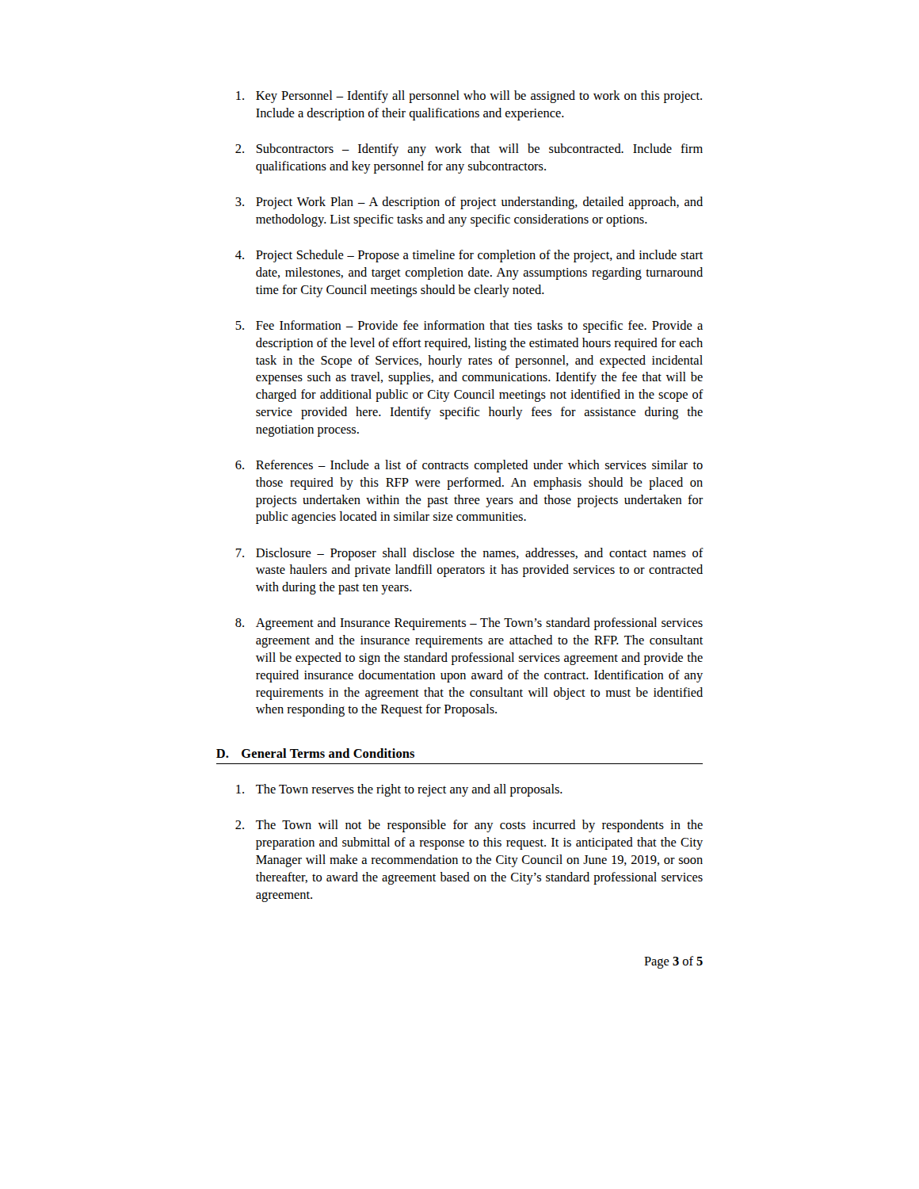Key Personnel – Identify all personnel who will be assigned to work on this project. Include a description of their qualifications and experience.
Subcontractors – Identify any work that will be subcontracted. Include firm qualifications and key personnel for any subcontractors.
Project Work Plan – A description of project understanding, detailed approach, and methodology. List specific tasks and any specific considerations or options.
Project Schedule – Propose a timeline for completion of the project, and include start date, milestones, and target completion date. Any assumptions regarding turnaround time for City Council meetings should be clearly noted.
Fee Information – Provide fee information that ties tasks to specific fee. Provide a description of the level of effort required, listing the estimated hours required for each task in the Scope of Services, hourly rates of personnel, and expected incidental expenses such as travel, supplies, and communications. Identify the fee that will be charged for additional public or City Council meetings not identified in the scope of service provided here. Identify specific hourly fees for assistance during the negotiation process.
References – Include a list of contracts completed under which services similar to those required by this RFP were performed. An emphasis should be placed on projects undertaken within the past three years and those projects undertaken for public agencies located in similar size communities.
Disclosure – Proposer shall disclose the names, addresses, and contact names of waste haulers and private landfill operators it has provided services to or contracted with during the past ten years.
Agreement and Insurance Requirements – The Town’s standard professional services agreement and the insurance requirements are attached to the RFP. The consultant will be expected to sign the standard professional services agreement and provide the required insurance documentation upon award of the contract. Identification of any requirements in the agreement that the consultant will object to must be identified when responding to the Request for Proposals.
D. General Terms and Conditions
The Town reserves the right to reject any and all proposals.
The Town will not be responsible for any costs incurred by respondents in the preparation and submittal of a response to this request. It is anticipated that the City Manager will make a recommendation to the City Council on June 19, 2019, or soon thereafter, to award the agreement based on the City’s standard professional services agreement.
Page 3 of 5